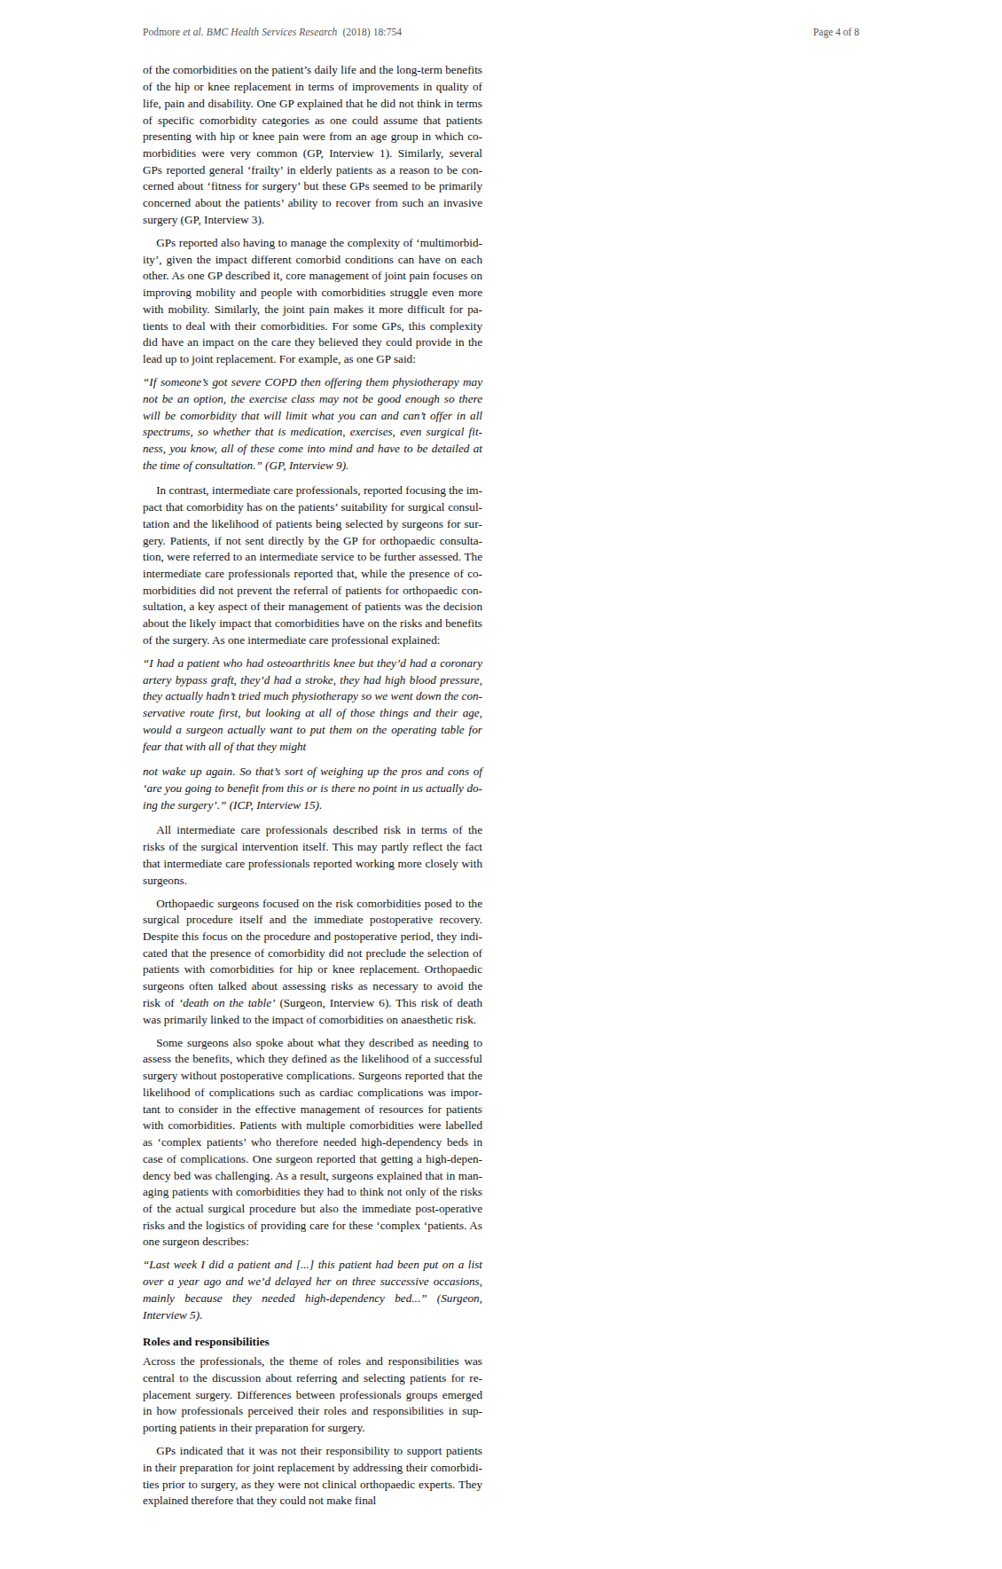Podmore et al. BMC Health Services Research (2018) 18:754
Page 4 of 8
of the comorbidities on the patient’s daily life and the long-term benefits of the hip or knee replacement in terms of improvements in quality of life, pain and disability. One GP explained that he did not think in terms of specific comorbidity categories as one could assume that patients presenting with hip or knee pain were from an age group in which comorbidities were very common (GP, Interview 1). Similarly, several GPs reported general ‘frailty’ in elderly patients as a reason to be concerned about ‘fitness for surgery’ but these GPs seemed to be primarily concerned about the patients’ ability to recover from such an invasive surgery (GP, Interview 3).
GPs reported also having to manage the complexity of ‘multimorbidity’, given the impact different comorbid conditions can have on each other. As one GP described it, core management of joint pain focuses on improving mobility and people with comorbidities struggle even more with mobility. Similarly, the joint pain makes it more difficult for patients to deal with their comorbidities. For some GPs, this complexity did have an impact on the care they believed they could provide in the lead up to joint replacement. For example, as one GP said:
“If someone’s got severe COPD then offering them physiotherapy may not be an option, the exercise class may not be good enough so there will be comorbidity that will limit what you can and can’t offer in all spectrums, so whether that is medication, exercises, even surgical fitness, you know, all of these come into mind and have to be detailed at the time of consultation.” (GP, Interview 9).
In contrast, intermediate care professionals, reported focusing the impact that comorbidity has on the patients’ suitability for surgical consultation and the likelihood of patients being selected by surgeons for surgery. Patients, if not sent directly by the GP for orthopaedic consultation, were referred to an intermediate service to be further assessed. The intermediate care professionals reported that, while the presence of comorbidities did not prevent the referral of patients for orthopaedic consultation, a key aspect of their management of patients was the decision about the likely impact that comorbidities have on the risks and benefits of the surgery. As one intermediate care professional explained:
“I had a patient who had osteoarthritis knee but they’d had a coronary artery bypass graft, they’d had a stroke, they had high blood pressure, they actually hadn’t tried much physiotherapy so we went down the conservative route first, but looking at all of those things and their age, would a surgeon actually want to put them on the operating table for fear that with all of that they might
not wake up again. So that’s sort of weighing up the pros and cons of ‘are you going to benefit from this or is there no point in us actually doing the surgery’.” (ICP, Interview 15).
All intermediate care professionals described risk in terms of the risks of the surgical intervention itself. This may partly reflect the fact that intermediate care professionals reported working more closely with surgeons.
Orthopaedic surgeons focused on the risk comorbidities posed to the surgical procedure itself and the immediate postoperative recovery. Despite this focus on the procedure and postoperative period, they indicated that the presence of comorbidity did not preclude the selection of patients with comorbidities for hip or knee replacement. Orthopaedic surgeons often talked about assessing risks as necessary to avoid the risk of ‘death on the table’ (Surgeon, Interview 6). This risk of death was primarily linked to the impact of comorbidities on anaesthetic risk.
Some surgeons also spoke about what they described as needing to assess the benefits, which they defined as the likelihood of a successful surgery without postoperative complications. Surgeons reported that the likelihood of complications such as cardiac complications was important to consider in the effective management of resources for patients with comorbidities. Patients with multiple comorbidities were labelled as ‘complex patients’ who therefore needed high-dependency beds in case of complications. One surgeon reported that getting a high-dependency bed was challenging. As a result, surgeons explained that in managing patients with comorbidities they had to think not only of the risks of the actual surgical procedure but also the immediate post-operative risks and the logistics of providing care for these ‘complex ‘patients. As one surgeon describes:
“Last week I did a patient and [...] this patient had been put on a list over a year ago and we’d delayed her on three successive occasions, mainly because they needed high-dependency bed...” (Surgeon, Interview 5).
Roles and responsibilities
Across the professionals, the theme of roles and responsibilities was central to the discussion about referring and selecting patients for replacement surgery. Differences between professionals groups emerged in how professionals perceived their roles and responsibilities in supporting patients in their preparation for surgery.
GPs indicated that it was not their responsibility to support patients in their preparation for joint replacement by addressing their comorbidities prior to surgery, as they were not clinical orthopaedic experts. They explained therefore that they could not make final